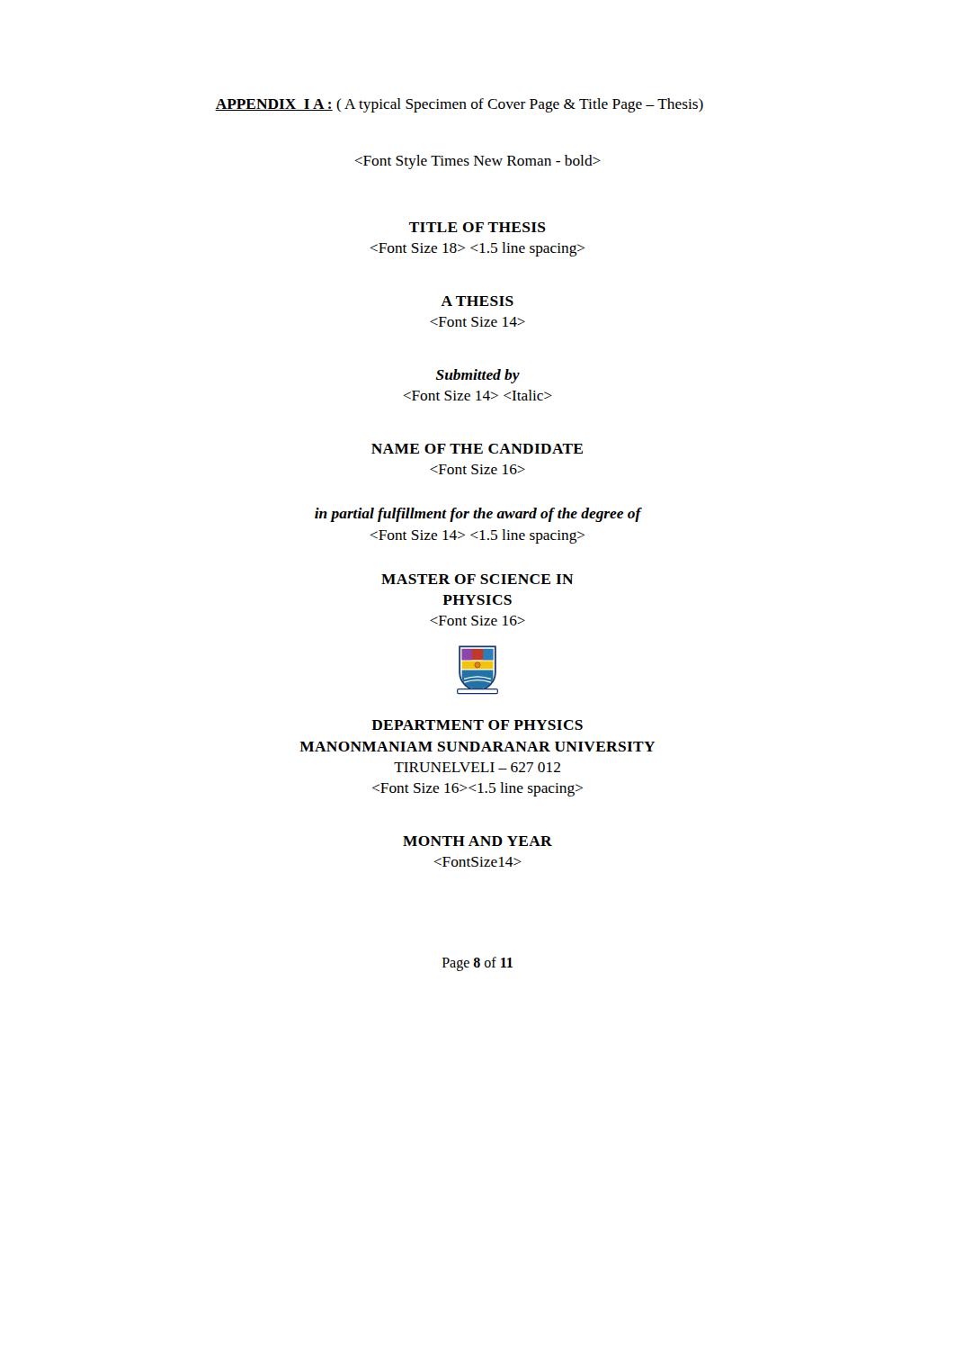APPENDIX I A : ( A typical Specimen of Cover Page & Title Page – Thesis)
<Font Style Times New Roman - bold>
TITLE OF THESIS
<Font Size 18> <1.5 line spacing>
A THESIS
<Font Size 14>
Submitted by
<Font Size 14> <Italic>
NAME OF THE CANDIDATE
<Font Size 16>
in partial fulfillment for the award of the degree of
<Font Size 14> <1.5 line spacing>
MASTER OF SCIENCE IN
PHYSICS
<Font Size 16>
DEPARTMENT OF PHYSICS
MANONMANIAM SUNDARANAR UNIVERSITY
TIRUNELVELI – 627 012
<Font Size 16><1.5 line spacing>
MONTH AND YEAR
<FontSize14>
Page 8 of 11